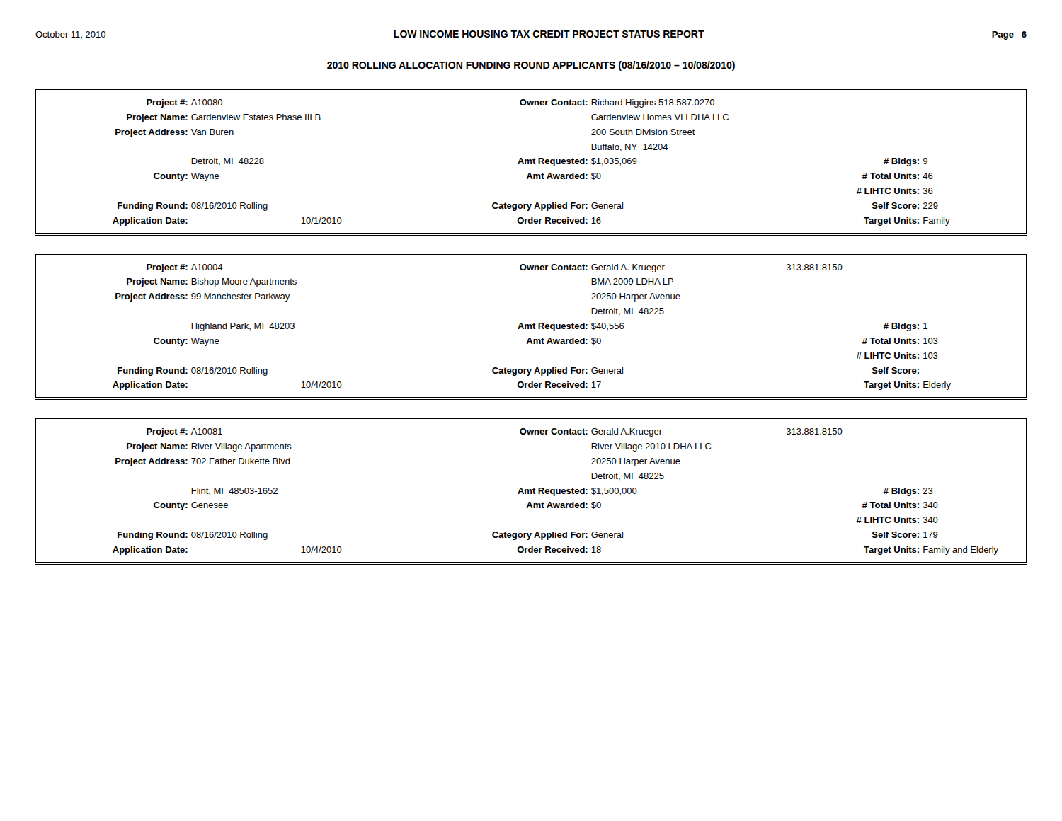October 11, 2010
LOW INCOME HOUSING TAX CREDIT PROJECT STATUS REPORT
Page 6
2010 ROLLING ALLOCATION FUNDING ROUND APPLICANTS (08/16/2010 – 10/08/2010)
| Project #: | A10080 | Owner Contact: | Richard Higgins 518.587.0270 |
| Project Name: | Gardenview Estates Phase III B | | Gardenview Homes VI LDHA LLC |
| Project Address: | Van Buren | | 200 South Division Street |
| | | | Buffalo, NY 14204 |
| | Detroit, MI 48228 | Amt Requested: | $1,035,069 | # Bldgs: | 9 |
| County: | Wayne | Amt Awarded: | $0 | # Total Units: | 46 |
| | | | | # LIHTC Units: | 36 |
| Funding Round: | 08/16/2010 Rolling | Category Applied For: | General | Self Score: | 229 |
| Application Date: | 10/1/2010 | Order Received: | 16 | Target Units: | Family |
| Project #: | A10004 | Owner Contact: | Gerald A. Krueger | 313.881.8150 |
| Project Name: | Bishop Moore Apartments | | BMA 2009 LDHA LP |
| Project Address: | 99 Manchester Parkway | | 20250 Harper Avenue |
| | | | Detroit, MI 48225 |
| | Highland Park, MI 48203 | Amt Requested: | $40,556 | # Bldgs: | 1 |
| County: | Wayne | Amt Awarded: | $0 | # Total Units: | 103 |
| | | | | # LIHTC Units: | 103 |
| Funding Round: | 08/16/2010 Rolling | Category Applied For: | General | Self Score: | |
| Application Date: | 10/4/2010 | Order Received: | 17 | Target Units: | Elderly |
| Project #: | A10081 | Owner Contact: | Gerald A.Krueger | 313.881.8150 |
| Project Name: | River Village Apartments | | River Village 2010 LDHA LLC |
| Project Address: | 702 Father Dukette Blvd | | 20250 Harper Avenue |
| | | | Detroit, MI 48225 |
| | Flint, MI 48503-1652 | Amt Requested: | $1,500,000 | # Bldgs: | 23 |
| County: | Genesee | Amt Awarded: | $0 | # Total Units: | 340 |
| | | | | # LIHTC Units: | 340 |
| Funding Round: | 08/16/2010 Rolling | Category Applied For: | General | Self Score: | 179 |
| Application Date: | 10/4/2010 | Order Received: | 18 | Target Units: | Family and Elderly |